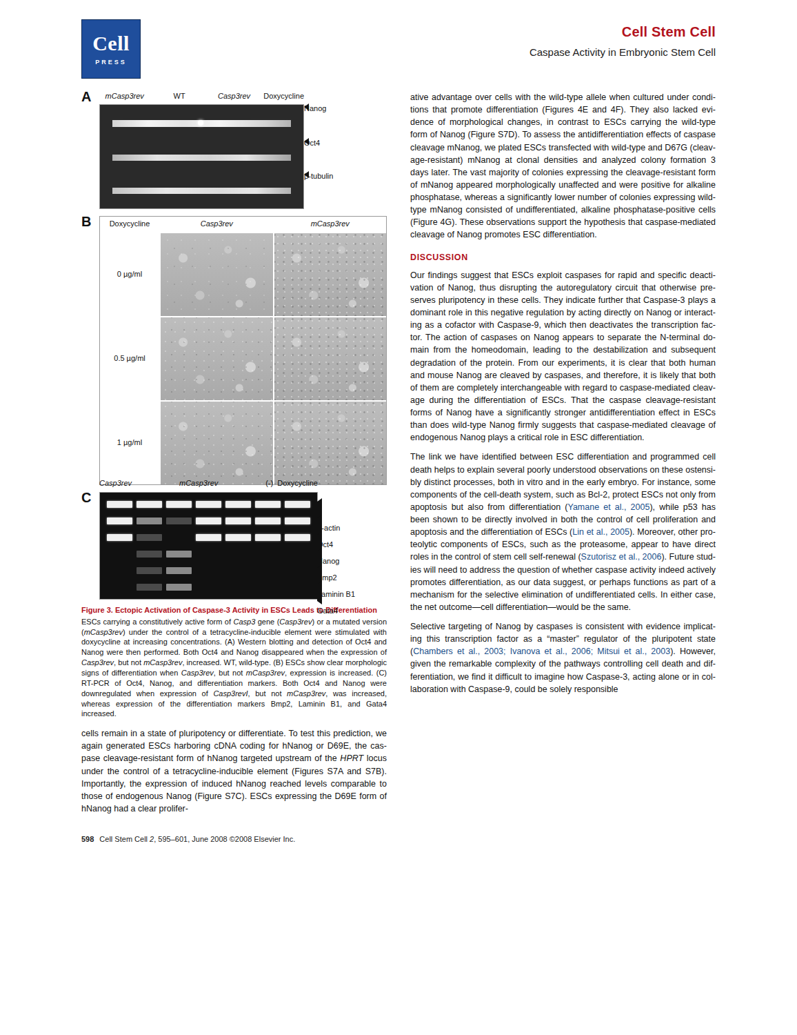Cell
PRESS
Cell Stem Cell
Caspase Activity in Embryonic Stem Cell
A
mCasp3rev
WT
Casp3rev
Doxycycline
Nanog Oct4 β-tubulin
B
Doxycycline
Casp3rev
mCasp3rev
0 µg/ml
0.5 µg/ml
1 µg/ml
C
Casp3rev
mCasp3rev
(-) Doxycycline
α-actin Oct4 Nanog Bmp2 Laminin B1 Gata4
Figure 3. Ectopic Activation of Caspase-3 Activity in ESCs Leads to Differentiation ESCs carrying a constitutively active form of Casp3 gene (Casp3rev) or a mutated version (mCasp3rev) under the control of a tetracycline-inducible element were stimulated with doxycycline at increasing concentrations. (A) Western blotting and detection of Oct4 and Nanog were then performed. Both Oct4 and Nanog disappeared when the expression of Casp3rev, but not mCasp3rev, increased. WT, wild-type. (B) ESCs show clear morphologic signs of differentiation when Casp3rev, but not mCasp3rev, expression is increased. (C) RT-PCR of Oct4, Nanog, and differentiation markers. Both Oct4 and Nanog were downregulated when expression of Casp3revI, but not mCasp3rev, was increased, whereas expression of the differentiation markers Bmp2, Laminin B1, and Gata4 increased.
cells remain in a state of pluripotency or differentiate. To test this prediction, we again generated ESCs harboring cDNA coding for hNanog or D69E, the caspase cleavage-resistant form of hNanog targeted upstream of the HPRT locus under the control of a tetracycline-inducible element (Figures S7A and S7B). Importantly, the expression of induced hNanog reached levels comparable to those of endogenous Nanog (Figure S7C). ESCs expressing the D69E form of hNanog had a clear prolifer-
ative advantage over cells with the wild-type allele when cultured under conditions that promote differentiation (Figures 4E and 4F). They also lacked evidence of morphological changes, in contrast to ESCs carrying the wild-type form of Nanog (Figure S7D). To assess the antidifferentiation effects of caspase cleavage mNanog, we plated ESCs transfected with wild-type and D67G (cleavage-resistant) mNanog at clonal densities and analyzed colony formation 3 days later. The vast majority of colonies expressing the cleavage-resistant form of mNanog appeared morphologically unaffected and were positive for alkaline phosphatase, whereas a significantly lower number of colonies expressing wild-type mNanog consisted of undifferentiated, alkaline phosphatase-positive cells (Figure 4G). These observations support the hypothesis that caspase-mediated cleavage of Nanog promotes ESC differentiation.
Discussion
Our findings suggest that ESCs exploit caspases for rapid and specific deactivation of Nanog, thus disrupting the autoregulatory circuit that otherwise preserves pluripotency in these cells. They indicate further that Caspase-3 plays a dominant role in this negative regulation by acting directly on Nanog or interacting as a cofactor with Caspase-9, which then deactivates the transcription factor. The action of caspases on Nanog appears to separate the N-terminal domain from the homeodomain, leading to the destabilization and subsequent degradation of the protein. From our experiments, it is clear that both human and mouse Nanog are cleaved by caspases, and therefore, it is likely that both of them are completely interchangeable with regard to caspase-mediated cleavage during the differentiation of ESCs. That the caspase cleavage-resistant forms of Nanog have a significantly stronger antidifferentiation effect in ESCs than does wild-type Nanog firmly suggests that caspase-mediated cleavage of endogenous Nanog plays a critical role in ESC differentiation.
The link we have identified between ESC differentiation and programmed cell death helps to explain several poorly understood observations on these ostensibly distinct processes, both in vitro and in the early embryo. For instance, some components of the cell-death system, such as Bcl-2, protect ESCs not only from apoptosis but also from differentiation (Yamane et al., 2005), while p53 has been shown to be directly involved in both the control of cell proliferation and apoptosis and the differentiation of ESCs (Lin et al., 2005). Moreover, other proteolytic components of ESCs, such as the proteasome, appear to have direct roles in the control of stem cell self-renewal (Szutorisz et al., 2006). Future studies will need to address the question of whether caspase activity indeed actively promotes differentiation, as our data suggest, or perhaps functions as part of a mechanism for the selective elimination of undifferentiated cells. In either case, the net outcome—cell differentiation—would be the same.
Selective targeting of Nanog by caspases is consistent with evidence implicating this transcription factor as a “master” regulator of the pluripotent state (Chambers et al., 2003; Ivanova et al., 2006; Mitsui et al., 2003). However, given the remarkable complexity of the pathways controlling cell death and differentiation, we find it difficult to imagine how Caspase-3, acting alone or in collaboration with Caspase-9, could be solely responsible
598 Cell Stem Cell 2, 595–601, June 2008 ©2008 Elsevier Inc.